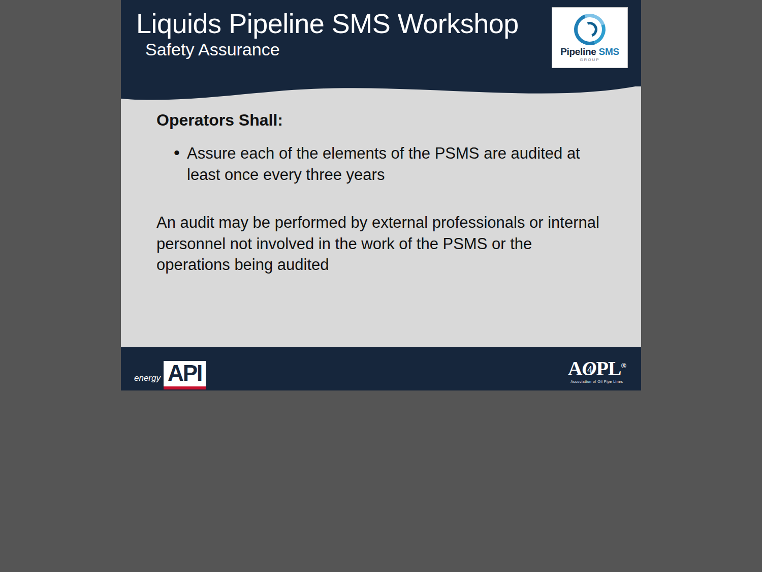Liquids Pipeline SMS Workshop
Safety Assurance
Pipeline SMS
GROUP
Operators Shall:
Assure each of the elements of the PSMS are audited at least once every three years
An audit may be performed by external professionals or internal personnel not involved in the work of the PSMS or the operations being audited
energy API
4
AOPL®
Association of Oil Pipe Lines